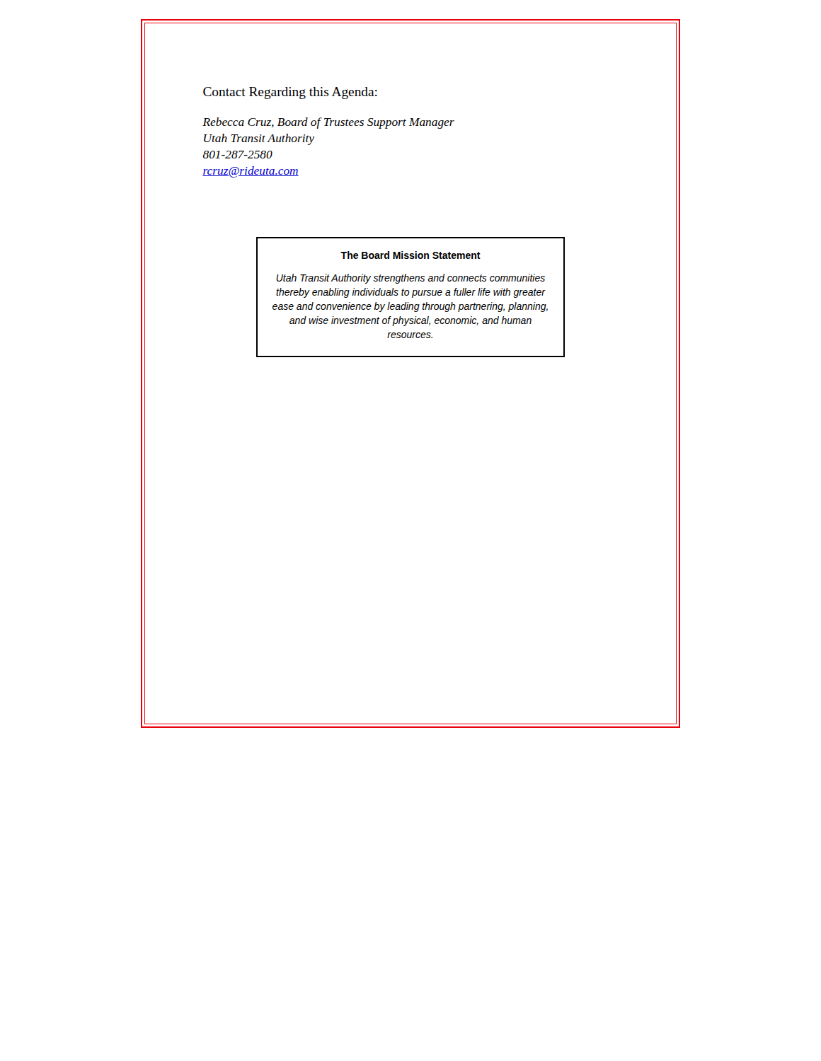Contact Regarding this Agenda:
Rebecca Cruz, Board of Trustees Support Manager
Utah Transit Authority
801-287-2580
rcruz@rideuta.com
The Board Mission Statement
Utah Transit Authority strengthens and connects communities thereby enabling individuals to pursue a fuller life with greater ease and convenience by leading through partnering, planning, and wise investment of physical, economic, and human resources.